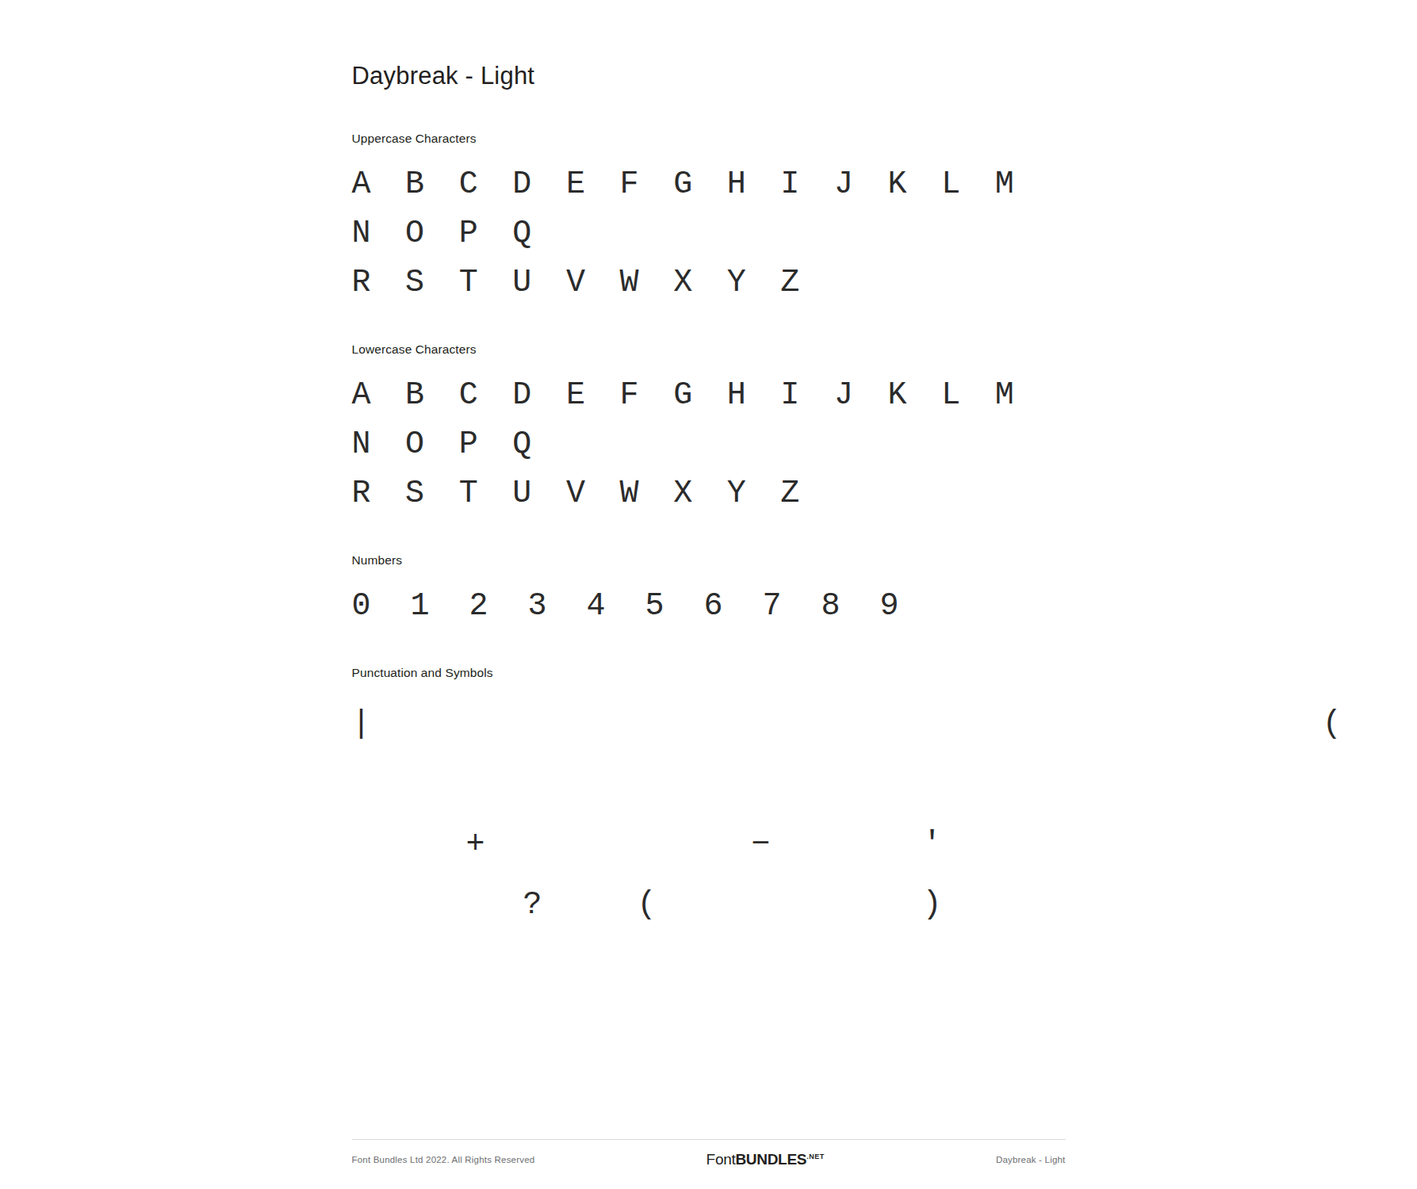Daybreak - Light
Uppercase Characters
A B C D E F G H I J K L M N O P Q R S T U V W X Y Z
Lowercase Characters
A B C D E F G H I J K L M N O P Q R S T U V W X Y Z
Numbers
0 1 2 3 4 5 6 7 8 9
Punctuation and Symbols
| ( ) + − ' ? ( )
Font Bundles Ltd 2022. All Rights Reserved
FontBUNDLES.NET
Daybreak - Light